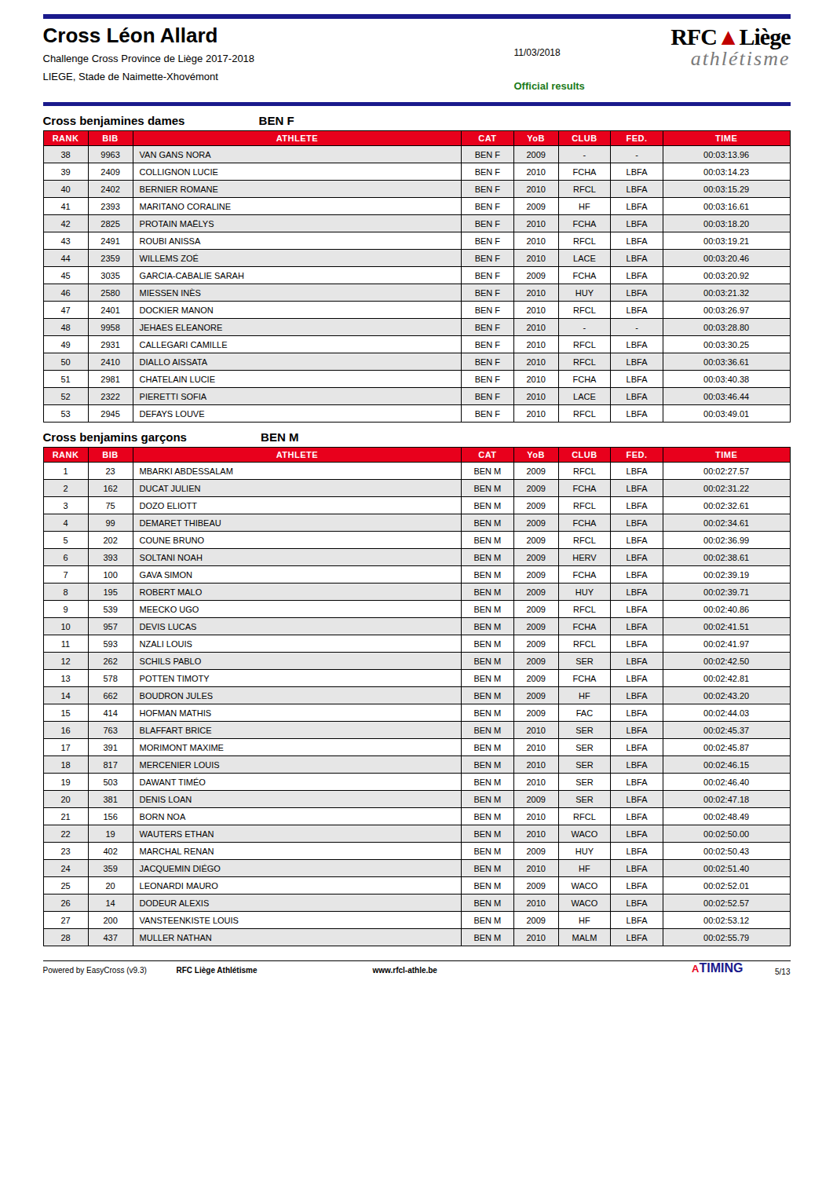Cross Léon Allard
Challenge Cross Province de Liège 2017-2018
LIEGE, Stade de Naimette-Xhovémont
11/03/2018
Official results
RFC▲Liège
athlétisme
Cross benjamines dames BEN F
| RANK | BIB | ATHLETE | CAT | YoB | CLUB | FED. | TIME |
| --- | --- | --- | --- | --- | --- | --- | --- |
| 38 | 9963 | VAN GANS NORA | BEN F | 2009 | - | - | 00:03:13.96 |
| 39 | 2409 | COLLIGNON LUCIE | BEN F | 2010 | FCHA | LBFA | 00:03:14.23 |
| 40 | 2402 | BERNIER ROMANE | BEN F | 2010 | RFCL | LBFA | 00:03:15.29 |
| 41 | 2393 | MARITANO CORALINE | BEN F | 2009 | HF | LBFA | 00:03:16.61 |
| 42 | 2825 | PROTAIN MAËLYS | BEN F | 2010 | FCHA | LBFA | 00:03:18.20 |
| 43 | 2491 | ROUBI ANISSA | BEN F | 2010 | RFCL | LBFA | 00:03:19.21 |
| 44 | 2359 | WILLEMS ZOÉ | BEN F | 2010 | LACE | LBFA | 00:03:20.46 |
| 45 | 3035 | GARCIA-CABALIE SARAH | BEN F | 2009 | FCHA | LBFA | 00:03:20.92 |
| 46 | 2580 | MIESSEN INÈS | BEN F | 2010 | HUY | LBFA | 00:03:21.32 |
| 47 | 2401 | DOCKIER MANON | BEN F | 2010 | RFCL | LBFA | 00:03:26.97 |
| 48 | 9958 | JEHAES ELEANORE | BEN F | 2010 | - | - | 00:03:28.80 |
| 49 | 2931 | CALLEGARI CAMILLE | BEN F | 2010 | RFCL | LBFA | 00:03:30.25 |
| 50 | 2410 | DIALLO AISSATA | BEN F | 2010 | RFCL | LBFA | 00:03:36.61 |
| 51 | 2981 | CHATELAIN LUCIE | BEN F | 2010 | FCHA | LBFA | 00:03:40.38 |
| 52 | 2322 | PIERETTI SOFIA | BEN F | 2010 | LACE | LBFA | 00:03:46.44 |
| 53 | 2945 | DEFAYS LOUVE | BEN F | 2010 | RFCL | LBFA | 00:03:49.01 |
Cross benjamins garçons BEN M
| RANK | BIB | ATHLETE | CAT | YoB | CLUB | FED. | TIME |
| --- | --- | --- | --- | --- | --- | --- | --- |
| 1 | 23 | MBARKI ABDESSALAM | BEN M | 2009 | RFCL | LBFA | 00:02:27.57 |
| 2 | 162 | DUCAT JULIEN | BEN M | 2009 | FCHA | LBFA | 00:02:31.22 |
| 3 | 75 | DOZO ELIOTT | BEN M | 2009 | RFCL | LBFA | 00:02:32.61 |
| 4 | 99 | DEMARET THIBEAU | BEN M | 2009 | FCHA | LBFA | 00:02:34.61 |
| 5 | 202 | COUNE BRUNO | BEN M | 2009 | RFCL | LBFA | 00:02:36.99 |
| 6 | 393 | SOLTANI NOAH | BEN M | 2009 | HERV | LBFA | 00:02:38.61 |
| 7 | 100 | GAVA SIMON | BEN M | 2009 | FCHA | LBFA | 00:02:39.19 |
| 8 | 195 | ROBERT MALO | BEN M | 2009 | HUY | LBFA | 00:02:39.71 |
| 9 | 539 | MEECKO UGO | BEN M | 2009 | RFCL | LBFA | 00:02:40.86 |
| 10 | 957 | DEVIS LUCAS | BEN M | 2009 | FCHA | LBFA | 00:02:41.51 |
| 11 | 593 | NZALI LOUIS | BEN M | 2009 | RFCL | LBFA | 00:02:41.97 |
| 12 | 262 | SCHILS PABLO | BEN M | 2009 | SER | LBFA | 00:02:42.50 |
| 13 | 578 | POTTEN TIMOTY | BEN M | 2009 | FCHA | LBFA | 00:02:42.81 |
| 14 | 662 | BOUDRON JULES | BEN M | 2009 | HF | LBFA | 00:02:43.20 |
| 15 | 414 | HOFMAN MATHIS | BEN M | 2009 | FAC | LBFA | 00:02:44.03 |
| 16 | 763 | BLAFFART BRICE | BEN M | 2010 | SER | LBFA | 00:02:45.37 |
| 17 | 391 | MORIMONT MAXIME | BEN M | 2010 | SER | LBFA | 00:02:45.87 |
| 18 | 817 | MERCENIER LOUIS | BEN M | 2010 | SER | LBFA | 00:02:46.15 |
| 19 | 503 | DAWANT TIMÉO | BEN M | 2010 | SER | LBFA | 00:02:46.40 |
| 20 | 381 | DENIS LOAN | BEN M | 2009 | SER | LBFA | 00:02:47.18 |
| 21 | 156 | BORN NOA | BEN M | 2010 | RFCL | LBFA | 00:02:48.49 |
| 22 | 19 | WAUTERS ETHAN | BEN M | 2010 | WACO | LBFA | 00:02:50.00 |
| 23 | 402 | MARCHAL RENAN | BEN M | 2009 | HUY | LBFA | 00:02:50.43 |
| 24 | 359 | JACQUEMIN DIÉGO | BEN M | 2010 | HF | LBFA | 00:02:51.40 |
| 25 | 20 | LEONARDI MAURO | BEN M | 2009 | WACO | LBFA | 00:02:52.01 |
| 26 | 14 | DODEUR ALEXIS | BEN M | 2010 | WACO | LBFA | 00:02:52.57 |
| 27 | 200 | VANSTEENKISTE LOUIS | BEN M | 2009 | HF | LBFA | 00:02:53.12 |
| 28 | 437 | MULLER NATHAN | BEN M | 2010 | MALM | LBFA | 00:02:55.79 |
Powered by EasyCross (v9.3) RFC Liège Athlétisme www.rfcl-athle.be ATIMING 5/13